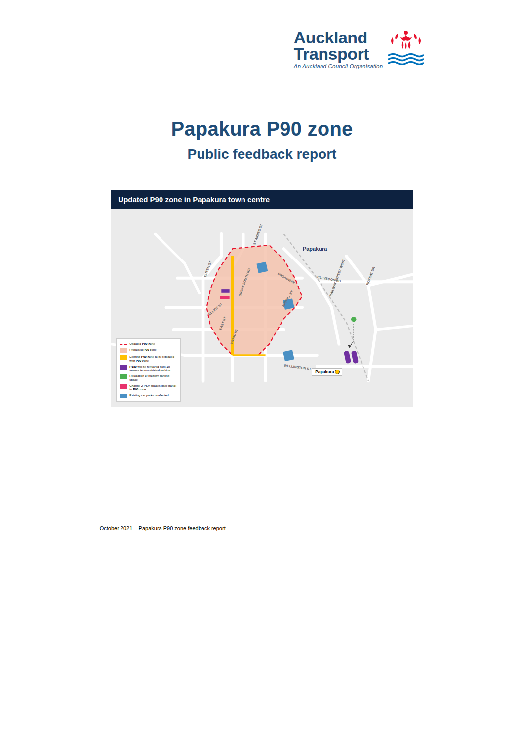Auckland Transport An Auckland Council Organisation
Papakura P90 zone
Public feedback report
Updated P90 zone in Papakura town centre
ST ANNES ST QUEEN ST ELLIOT ST EAST ST WOOD ST GREAT SOUTH RD BROADWAY AVERILL ST CLEVEDON RD RAILWAY STREET WEST ROKEAT DR WELLINGTON ST
Papakura
Papakura
Updated P90 zone
Proposed P90 zone
Existing P60 zone to be replaced with P90 zone
P180 will be removed from 10 spaces to unrestricted parking
Relocation of mobility parking space
Change 2 PSV spaces (taxi stand) to P90 zone
Existing car parks unaffected
October 2021 – Papakura P90 zone feedback report